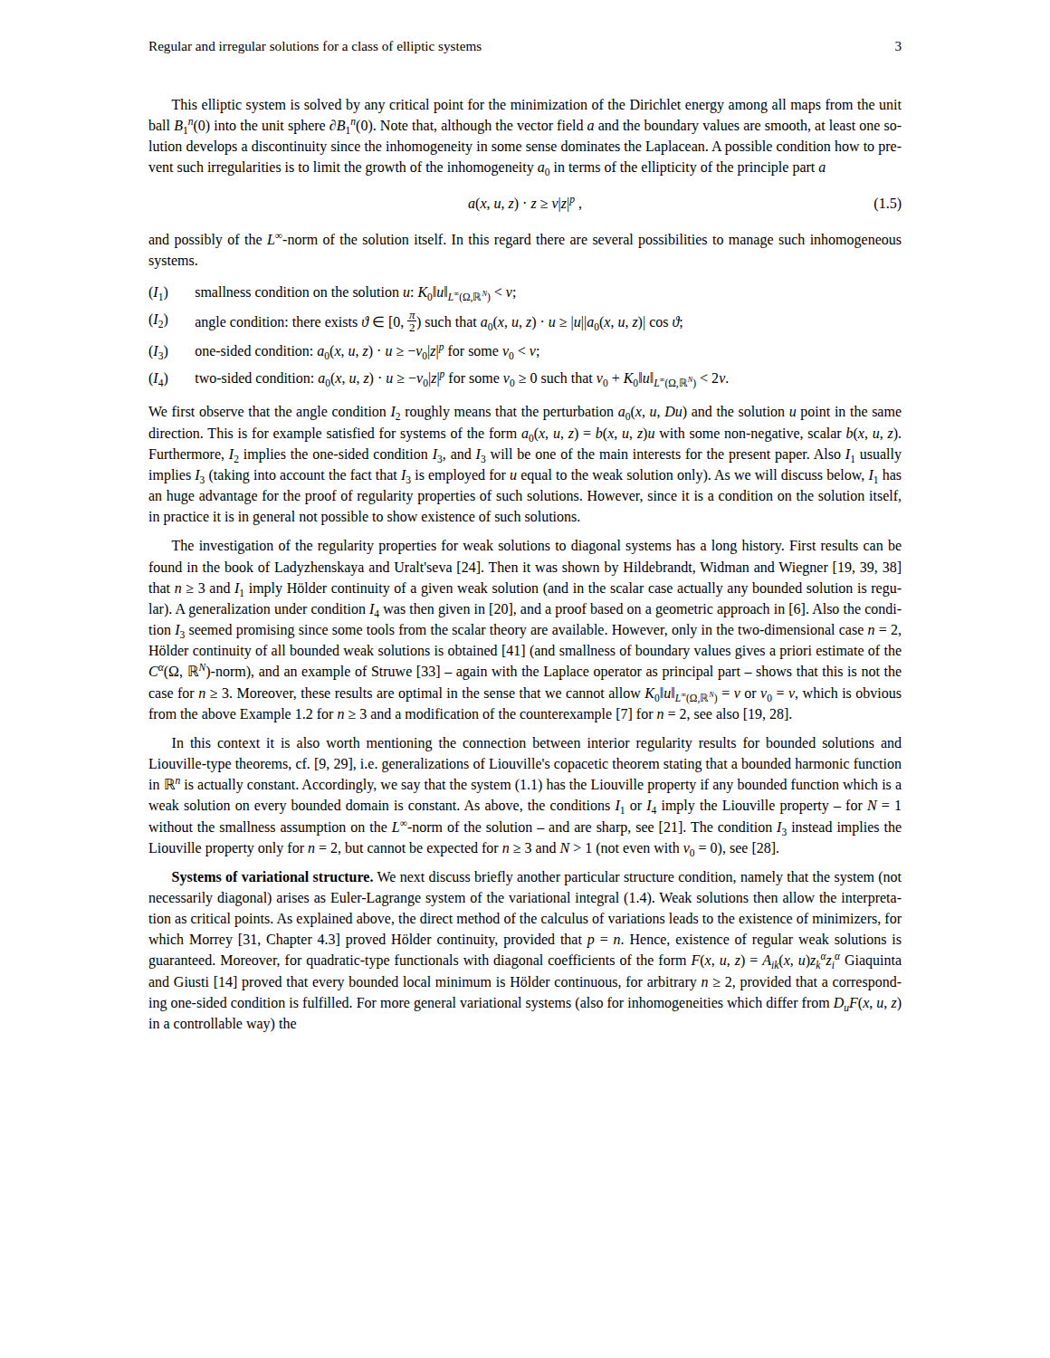Regular and irregular solutions for a class of elliptic systems 3
This elliptic system is solved by any critical point for the minimization of the Dirichlet energy among all maps from the unit ball B1n(0) into the unit sphere ∂B1n(0). Note that, although the vector field a and the boundary values are smooth, at least one solution develops a discontinuity since the inhomogeneity in some sense dominates the Laplacean. A possible condition how to prevent such irregularities is to limit the growth of the inhomogeneity a0 in terms of the ellipticity of the principle part a
a(x, u, z) · z ≥ ν|z|p , (1.5)
and possibly of the L∞-norm of the solution itself. In this regard there are several possibilities to manage such inhomogeneous systems.
(I1) smallness condition on the solution u: K0‖u‖L∞(Ω,ℝN) < ν;
(I2) angle condition: there exists ϑ ∈ [0, π 2) such that a0(x, u, z) · u ≥ |u||a0(x, u, z)| cos ϑ;
(I3) one-sided condition: a0(x, u, z) · u ≥ −ν0|z|p for some ν0 < ν;
(I4) two-sided condition: a0(x, u, z) · u ≥ −ν0|z|p for some ν0 ≥ 0 such that ν0 + K0‖u‖L∞(Ω,ℝN) < 2ν.
We first observe that the angle condition I2 roughly means that the perturbation a0(x, u, Du) and the solution u point in the same direction. This is for example satisfied for systems of the form a0(x, u, z) = b(x, u, z)u with some non-negative, scalar b(x, u, z). Furthermore, I2 implies the one-sided condition I3, and I3 will be one of the main interests for the present paper. Also I1 usually implies I3 (taking into account the fact that I3 is employed for u equal to the weak solution only). As we will discuss below, I1 has an huge advantage for the proof of regularity properties of such solutions. However, since it is a condition on the solution itself, in practice it is in general not possible to show existence of such solutions.
The investigation of the regularity properties for weak solutions to diagonal systems has a long history. First results can be found in the book of Ladyzhenskaya and Uralt'seva [24]. Then it was shown by Hildebrandt, Widman and Wiegner [19, 39, 38] that n ≥ 3 and I1 imply Hölder continuity of a given weak solution (and in the scalar case actually any bounded solution is regular). A generalization under condition I4 was then given in [20], and a proof based on a geometric approach in [6]. Also the condition I3 seemed promising since some tools from the scalar theory are available. However, only in the two-dimensional case n = 2, Hölder continuity of all bounded weak solutions is obtained [41] (and smallness of boundary values gives a priori estimate of the Cα(Ω, ℝN)-norm), and an example of Struwe [33] – again with the Laplace operator as principal part – shows that this is not the case for n ≥ 3. Moreover, these results are optimal in the sense that we cannot allow K0‖u‖L∞(Ω,ℝN) = ν or ν0 = ν, which is obvious from the above Example 1.2 for n ≥ 3 and a modification of the counterexample [7] for n = 2, see also [19, 28].
In this context it is also worth mentioning the connection between interior regularity results for bounded solutions and Liouville-type theorems, cf. [9, 29], i.e. generalizations of Liouville's copacetic theorem stating that a bounded harmonic function in ℝn is actually constant. Accordingly, we say that the system (1.1) has the Liouville property if any bounded function which is a weak solution on every bounded domain is constant. As above, the conditions I1 or I4 imply the Liouville property – for N = 1 without the smallness assumption on the L∞-norm of the solution – and are sharp, see [21]. The condition I3 instead implies the Liouville property only for n = 2, but cannot be expected for n ≥ 3 and N > 1 (not even with ν0 = 0), see [28].
Systems of variational structure. We next discuss briefly another particular structure condition, namely that the system (not necessarily diagonal) arises as Euler-Lagrange system of the variational integral (1.4). Weak solutions then allow the interpretation as critical points. As explained above, the direct method of the calculus of variations leads to the existence of minimizers, for which Morrey [31, Chapter 4.3] proved Hölder continuity, provided that p = n. Hence, existence of regular weak solutions is guaranteed. Moreover, for quadratic-type functionals with diagonal coefficients of the form F(x, u, z) = Aik(x, u)zkαziα Giaquinta and Giusti [14] proved that every bounded local minimum is Hölder continuous, for arbitrary n ≥ 2, provided that a corresponding one-sided condition is fulfilled. For more general variational systems (also for inhomogeneities which differ from DuF(x, u, z) in a controllable way) the